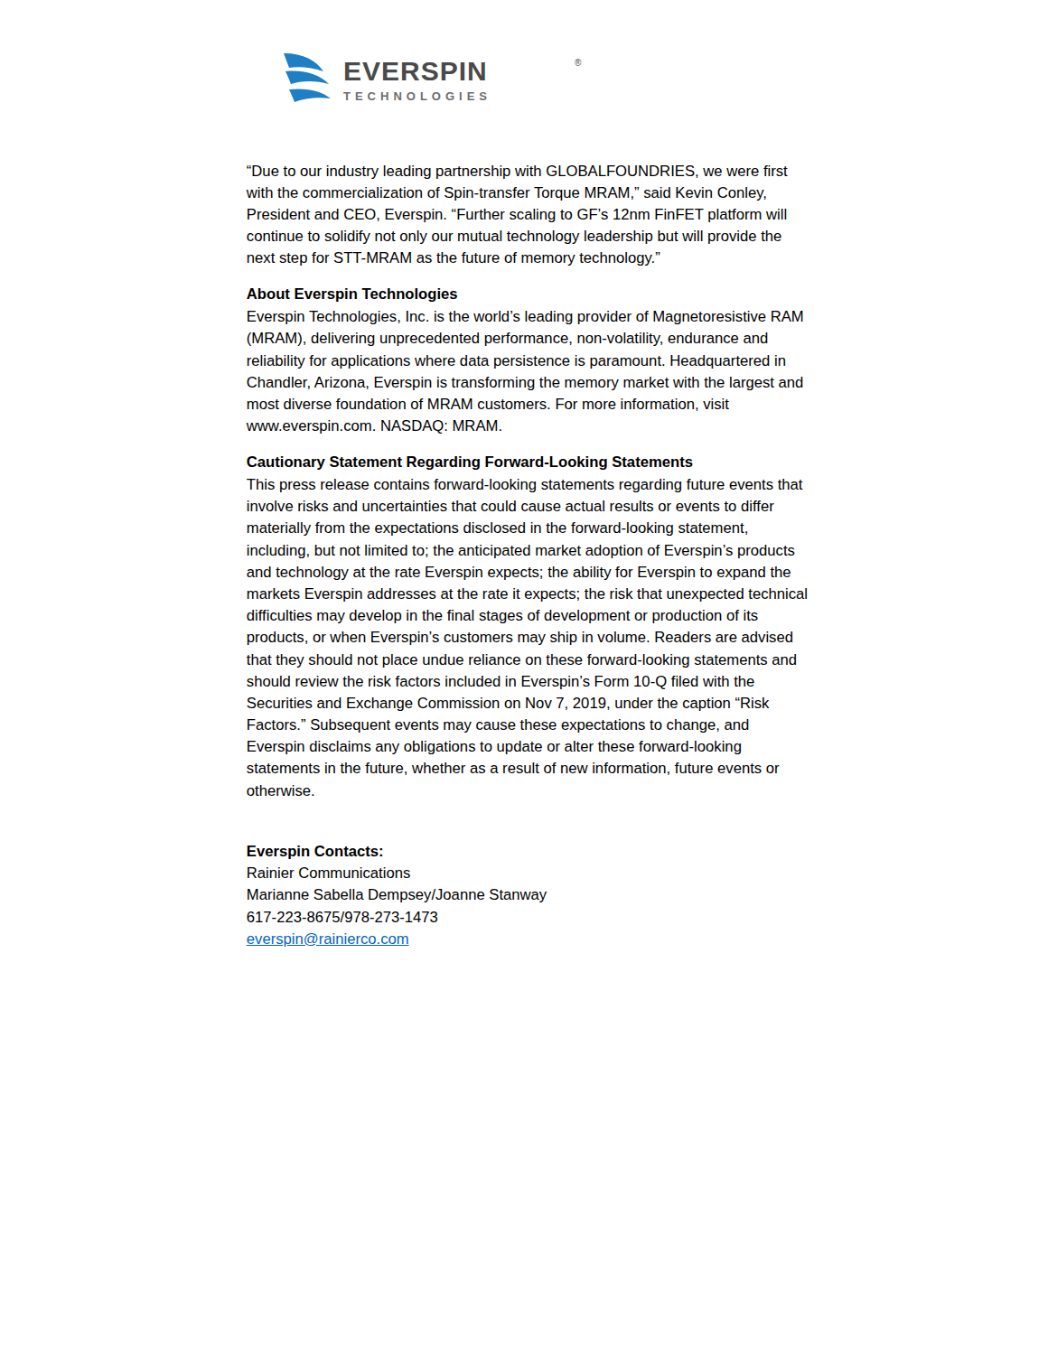EVERSPIN TECHNOLOGIES ®
“Due to our industry leading partnership with GLOBALFOUNDRIES, we were first with the commercialization of Spin-transfer Torque MRAM,” said Kevin Conley, President and CEO, Everspin. “Further scaling to GF’s 12nm FinFET platform will continue to solidify not only our mutual technology leadership but will provide the next step for STT-MRAM as the future of memory technology.”
About Everspin Technologies
Everspin Technologies, Inc. is the world’s leading provider of Magnetoresistive RAM (MRAM), delivering unprecedented performance, non-volatility, endurance and reliability for applications where data persistence is paramount. Headquartered in Chandler, Arizona, Everspin is transforming the memory market with the largest and most diverse foundation of MRAM customers. For more information, visit www.everspin.com. NASDAQ: MRAM.
Cautionary Statement Regarding Forward-Looking Statements
This press release contains forward-looking statements regarding future events that involve risks and uncertainties that could cause actual results or events to differ materially from the expectations disclosed in the forward-looking statement, including, but not limited to; the anticipated market adoption of Everspin’s products and technology at the rate Everspin expects; the ability for Everspin to expand the markets Everspin addresses at the rate it expects; the risk that unexpected technical difficulties may develop in the final stages of development or production of its products, or when Everspin’s customers may ship in volume. Readers are advised that they should not place undue reliance on these forward-looking statements and should review the risk factors included in Everspin’s Form 10-Q filed with the Securities and Exchange Commission on Nov 7, 2019, under the caption “Risk Factors.” Subsequent events may cause these expectations to change, and Everspin disclaims any obligations to update or alter these forward-looking statements in the future, whether as a result of new information, future events or otherwise.
Everspin Contacts:
Rainier Communications
Marianne Sabella Dempsey/Joanne Stanway
617-223-8675/978-273-1473
everspin@rainierco.com